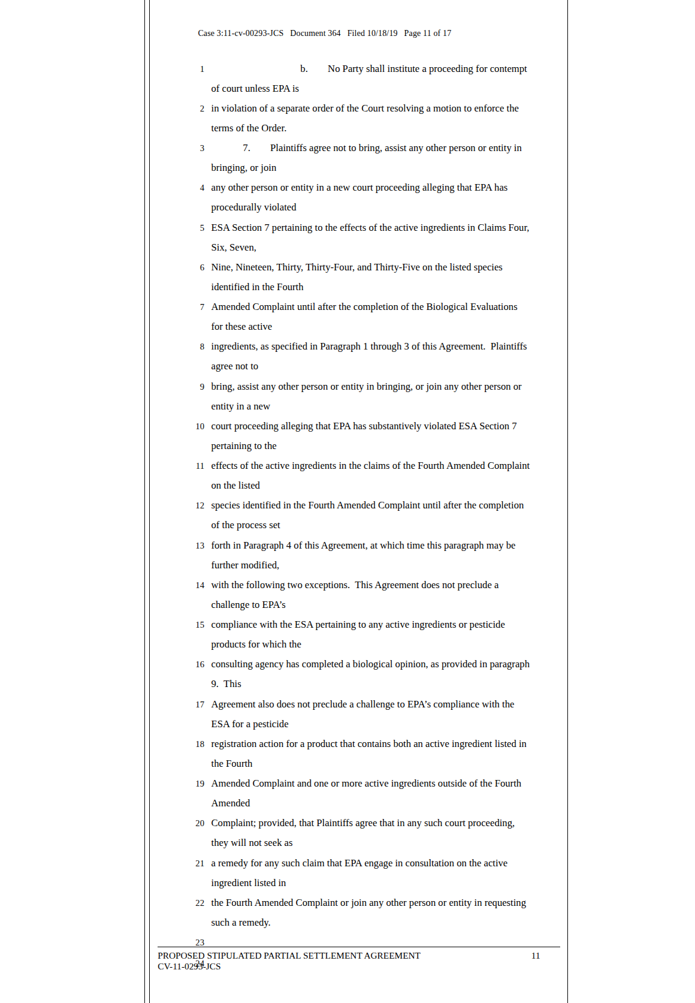Case 3:11-cv-00293-JCS Document 364 Filed 10/18/19 Page 11 of 17
| 1 | b. No Party shall institute a proceeding for contempt of court unless EPA is |
| 2 | in violation of a separate order of the Court resolving a motion to enforce the terms of the Order. |
| 3 | 7. Plaintiffs agree not to bring, assist any other person or entity in bringing, or join |
| 4 | any other person or entity in a new court proceeding alleging that EPA has procedurally violated |
| 5 | ESA Section 7 pertaining to the effects of the active ingredients in Claims Four, Six, Seven, |
| 6 | Nine, Nineteen, Thirty, Thirty-Four, and Thirty-Five on the listed species identified in the Fourth |
| 7 | Amended Complaint until after the completion of the Biological Evaluations for these active |
| 8 | ingredients, as specified in Paragraph 1 through 3 of this Agreement. Plaintiffs agree not to |
| 9 | bring, assist any other person or entity in bringing, or join any other person or entity in a new |
| 10 | court proceeding alleging that EPA has substantively violated ESA Section 7 pertaining to the |
| 11 | effects of the active ingredients in the claims of the Fourth Amended Complaint on the listed |
| 12 | species identified in the Fourth Amended Complaint until after the completion of the process set |
| 13 | forth in Paragraph 4 of this Agreement, at which time this paragraph may be further modified, |
| 14 | with the following two exceptions. This Agreement does not preclude a challenge to EPA’s |
| 15 | compliance with the ESA pertaining to any active ingredients or pesticide products for which the |
| 16 | consulting agency has completed a biological opinion, as provided in paragraph 9. This |
| 17 | Agreement also does not preclude a challenge to EPA’s compliance with the ESA for a pesticide |
| 18 | registration action for a product that contains both an active ingredient listed in the Fourth |
| 19 | Amended Complaint and one or more active ingredients outside of the Fourth Amended |
| 20 | Complaint; provided, that Plaintiffs agree that in any such court proceeding, they will not seek as |
| 21 | a remedy for any such claim that EPA engage in consultation on the active ingredient listed in |
| 22 | the Fourth Amended Complaint or join any other person or entity in requesting such a remedy. |
| 23 | |
| 24 | |
PROPOSED STIPULATED PARTIAL SETTLEMENT AGREEMENT
CV-11-0293-JCS
11